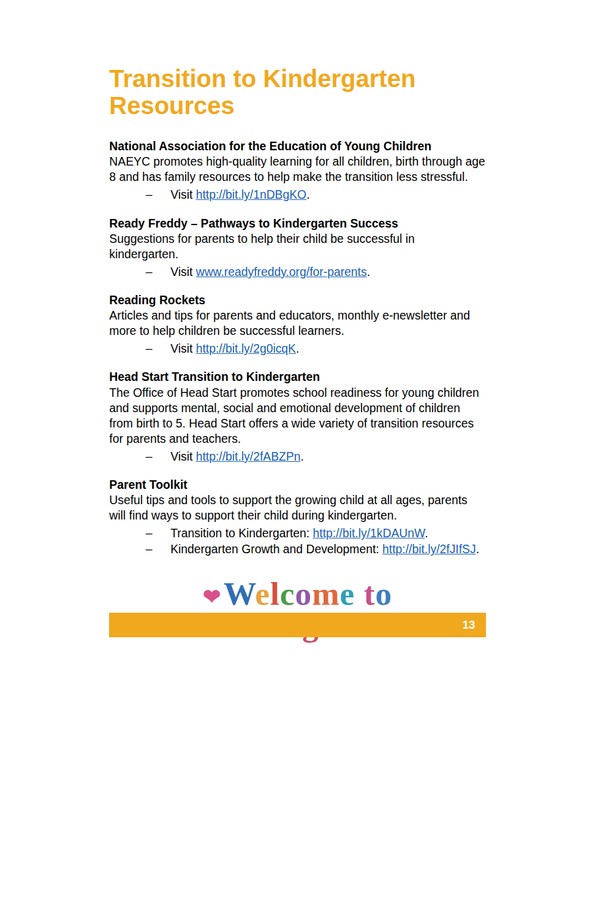Transition to Kindergarten Resources
National Association for the Education of Young Children
NAEYC promotes high-quality learning for all children, birth through age 8 and has family resources to help make the transition less stressful.
Visit http://bit.ly/1nDBgKO.
Ready Freddy – Pathways to Kindergarten Success
Suggestions for parents to help their child be successful in kindergarten.
Visit www.readyfreddy.org/for-parents.
Reading Rockets
Articles and tips for parents and educators, monthly e-newsletter and more to help children be successful learners.
Visit http://bit.ly/2g0icqK.
Head Start Transition to Kindergarten
The Office of Head Start promotes school readiness for young children and supports mental, social and emotional development of children from birth to 5. Head Start offers a wide variety of transition resources for parents and teachers.
Visit http://bit.ly/2fABZPn.
Parent Toolkit
Useful tips and tools to support the growing child at all ages, parents will find ways to support their child during kindergarten.
Transition to Kindergarten: http://bit.ly/1kDAUnW.
Kindergarten Growth and Development: http://bit.ly/2fJIfSJ.
❤Welcome to
Kindergarten
13